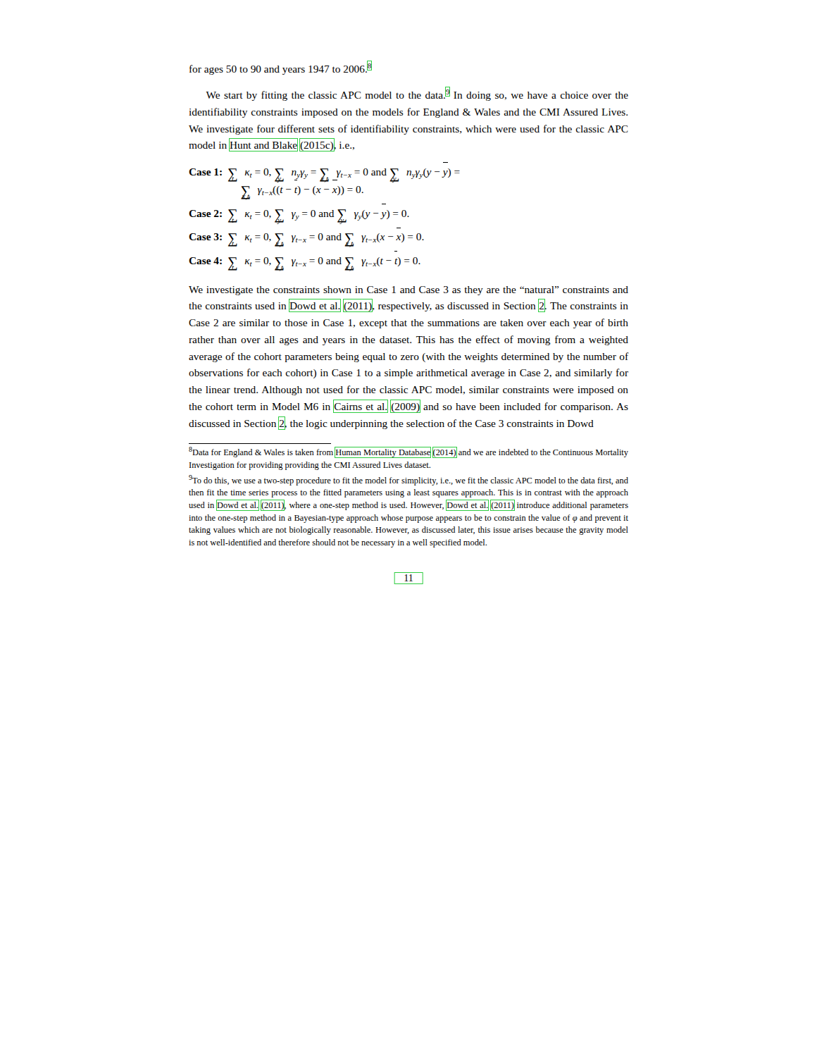for ages 50 to 90 and years 1947 to 2006.8
We start by fitting the classic APC model to the data.9 In doing so, we have a choice over the identifiability constraints imposed on the models for England & Wales and the CMI Assured Lives. We investigate four different sets of identifiability constraints, which were used for the classic APC model in Hunt and Blake (2015c), i.e.,
Case 1:
∑t κt = 0, ∑y nyγy = ∑x,t γt−x = 0 and ∑y nyγy(y − y) = ∑x,t γt−x((t − t) − (x − x)) = 0.
Case 2:
∑t κt = 0, ∑y γy = 0 and ∑y γy(y − y) = 0.
Case 3:
∑t κt = 0, ∑x,t γt−x = 0 and ∑x,t γt−x(x − x) = 0.
Case 4:
∑t κt = 0, ∑x,t γt−x = 0 and ∑x,t γt−x(t − t) = 0.
We investigate the constraints shown in Case 1 and Case 3 as they are the “natural” constraints and the constraints used in Dowd et al. (2011), respectively, as discussed in Section 2. The constraints in Case 2 are similar to those in Case 1, except that the summations are taken over each year of birth rather than over all ages and years in the dataset. This has the effect of moving from a weighted average of the cohort parameters being equal to zero (with the weights determined by the number of observations for each cohort) in Case 1 to a simple arithmetical average in Case 2, and similarly for the linear trend. Although not used for the classic APC model, similar constraints were imposed on the cohort term in Model M6 in Cairns et al. (2009) and so have been included for comparison. As discussed in Section 2, the logic underpinning the selection of the Case 3 constraints in Dowd
8Data for England & Wales is taken from Human Mortality Database (2014) and we are indebted to the Continuous Mortality Investigation for providing providing the CMI Assured Lives dataset.
9To do this, we use a two-step procedure to fit the model for simplicity, i.e., we fit the classic APC model to the data first, and then fit the time series process to the fitted parameters using a least squares approach. This is in contrast with the approach used in Dowd et al. (2011), where a one-step method is used. However, Dowd et al. (2011) introduce additional parameters into the one-step method in a Bayesian-type approach whose purpose appears to be to constrain the value of φ and prevent it taking values which are not biologically reasonable. However, as discussed later, this issue arises because the gravity model is not well-identified and therefore should not be necessary in a well specified model.
11